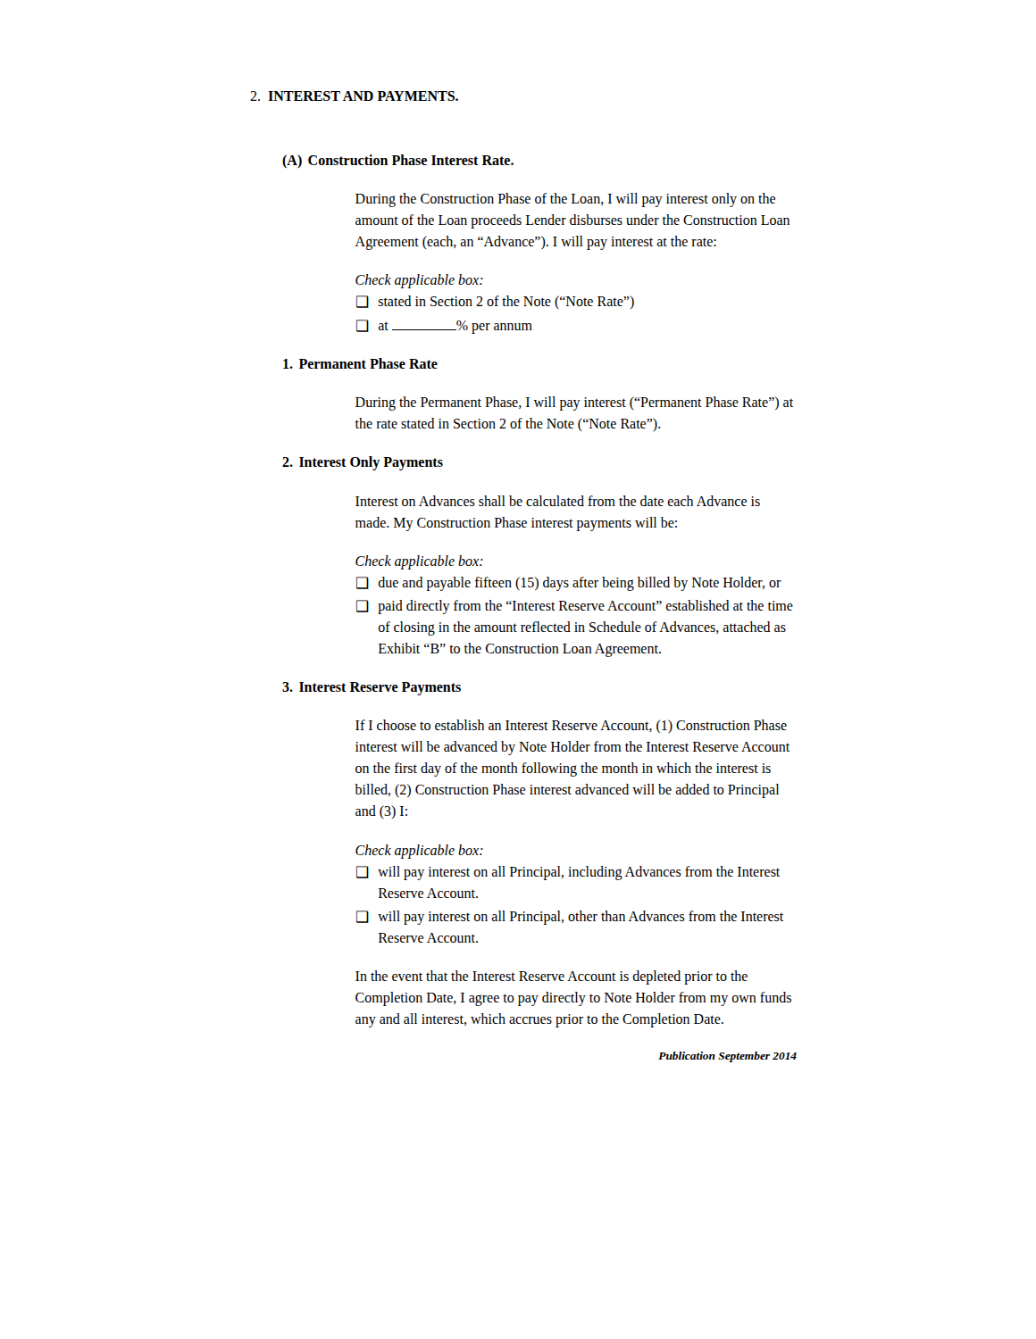2.
INTEREST AND PAYMENTS.
(A) Construction Phase Interest Rate.
During the Construction Phase of the Loan, I will pay interest only on the amount of the Loan proceeds Lender disburses under the Construction Loan Agreement (each, an “Advance”). I will pay interest at the rate:
Check applicable box:
stated in Section 2 of the Note (“Note Rate”)
at % per annum
1. Permanent Phase Rate
During the Permanent Phase, I will pay interest (“Permanent Phase Rate”) at the rate stated in Section 2 of the Note (“Note Rate”).
2. Interest Only Payments
Interest on Advances shall be calculated from the date each Advance is made. My Construction Phase interest payments will be:
Check applicable box:
due and payable fifteen (15) days after being billed by Note Holder, or
paid directly from the “Interest Reserve Account” established at the time of closing in the amount reflected in Schedule of Advances, attached as Exhibit “B” to the Construction Loan Agreement.
3. Interest Reserve Payments
If I choose to establish an Interest Reserve Account, (1) Construction Phase interest will be advanced by Note Holder from the Interest Reserve Account on the first day of the month following the month in which the interest is billed, (2) Construction Phase interest advanced will be added to Principal and (3) I:
Check applicable box:
will pay interest on all Principal, including Advances from the Interest Reserve Account.
will pay interest on all Principal, other than Advances from the Interest Reserve Account.
In the event that the Interest Reserve Account is depleted prior to the Completion Date, I agree to pay directly to Note Holder from my own funds any and all interest, which accrues prior to the Completion Date.
Publication September 2014